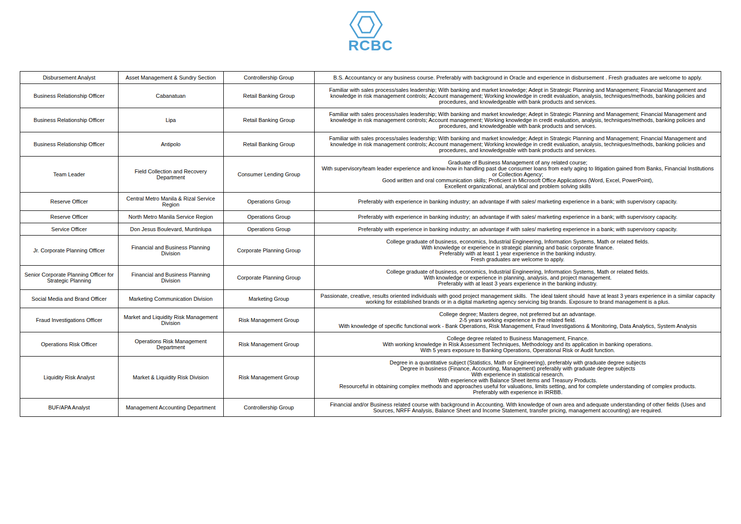RCBC
| Disbursement Analyst | Asset Management & Sundry Section | Controllership Group | B.S. Accountancy or any business course. Preferably with background in Oracle and experience in disbursement . Fresh graduates are welcome to apply. |
| Business Relationship Officer | Cabanatuan | Retail Banking Group | Familiar with sales process/sales leadership; With banking and market knowledge; Adept in Strategic Planning and Management; Financial Management and knowledge in risk management controls; Account management; Working knowledge in credit evaluation, analysis, techniques/methods, banking policies and procedures, and knowledgeable with bank products and services. |
| Business Relationship Officer | Lipa | Retail Banking Group | Familiar with sales process/sales leadership; With banking and market knowledge; Adept in Strategic Planning and Management; Financial Management and knowledge in risk management controls; Account management; Working knowledge in credit evaluation, analysis, techniques/methods, banking policies and procedures, and knowledgeable with bank products and services. |
| Business Relationship Officer | Antipolo | Retail Banking Group | Familiar with sales process/sales leadership; With banking and market knowledge; Adept in Strategic Planning and Management; Financial Management and knowledge in risk management controls; Account management; Working knowledge in credit evaluation, analysis, techniques/methods, banking policies and procedures, and knowledgeable with bank products and services. |
| Team Leader | Field Collection and Recovery Department | Consumer Lending Group | Graduate of Business Management of any related course; With supervisory/team leader experience and know-how in handling past due consumer loans from early aging to litigation gained from Banks, Financial Institutions or Collection Agency; Good written and oral communication skills; Proficient in Microsoft Office Applications (Word, Excel, PowerPoint), Excellent organizational, analytical and problem solving skills |
| Reserve Officer | Central Metro Manila & Rizal Service Region | Operations Group | Preferably with experience in banking industry; an advantage if with sales/ marketing experience in a bank; with supervisory capacity. |
| Reserve Officer | North Metro Manila Service Region | Operations Group | Preferably with experience in banking industry; an advantage if with sales/ marketing experience in a bank; with supervisory capacity. |
| Service Officer | Don Jesus Boulevard, Muntinlupa | Operations Group | Preferably with experience in banking industry; an advantage if with sales/ marketing experience in a bank; with supervisory capacity. |
| Jr. Corporate Planning Officer | Financial and Business Planning Division | Corporate Planning Group | College graduate of business, economics, Industrial Engineering, Information Systems, Math or related fields. With knowledge or experience in strategic planning and basic corporate finance. Preferably with at least 1 year experience in the banking industry. Fresh graduates are welcome to apply. |
| Senior Corporate Planning Officer for Strategic Planning | Financial and Business Planning Division | Corporate Planning Group | College graduate of business, economics, Industrial Engineering, Information Systems, Math or related fields. With knowledge or experience in planning, analysis, and project management. Preferably with at least 3 years experience in the banking industry. |
| Social Media and Brand Officer | Marketing Communication Division | Marketing Group | Passionate, creative, results oriented individuals with good project management skills. The ideal talent should have at least 3 years experience in a similar capacity working for established brands or in a digital marketing agency servicing big brands. Exposure to brand management is a plus. |
| Fraud Investigations Officer | Market and Liquidity Risk Management Division | Risk Management Group | College degree; Masters degree, not preferred but an advantage. 2-5 years working experience in the related field. With knowledge of specific functional work - Bank Operations, Risk Management, Fraud Investigations & Monitoring, Data Analytics, System Analysis |
| Operations Risk Officer | Operations Risk Management Department | Risk Management Group | College degree related to Business Management, Finance. With working knowledge in Risk Assessment Techniques, Methodology and its application in banking operations. With 5 years exposure to Banking Operations, Operational Risk or Audit function. |
| Liquidity Risk Analyst | Market & Liquidity Risk Division | Risk Management Group | Degree in a quantitative subject (Statistics, Math or Engineering), preferably with graduate degree subjects Degree in business (Finance, Accounting, Management) preferably with graduate degree subjects With experience in statistical research. With experience with Balance Sheet items and Treasury Products. Resourceful in obtaining complex methods and approaches useful for valuations, limits setting, and for complete understanding of complex products. Preferably with experience in IRRBB. |
| BUF/APA Analyst | Management Accounting Department | Controllership Group | Financial and/or Business related course with background in Accounting. With knowledge of own area and adequate understanding of other fields (Uses and Sources, NRFF Analysis, Balance Sheet and Income Statement, transfer pricing, management accounting) are required. |